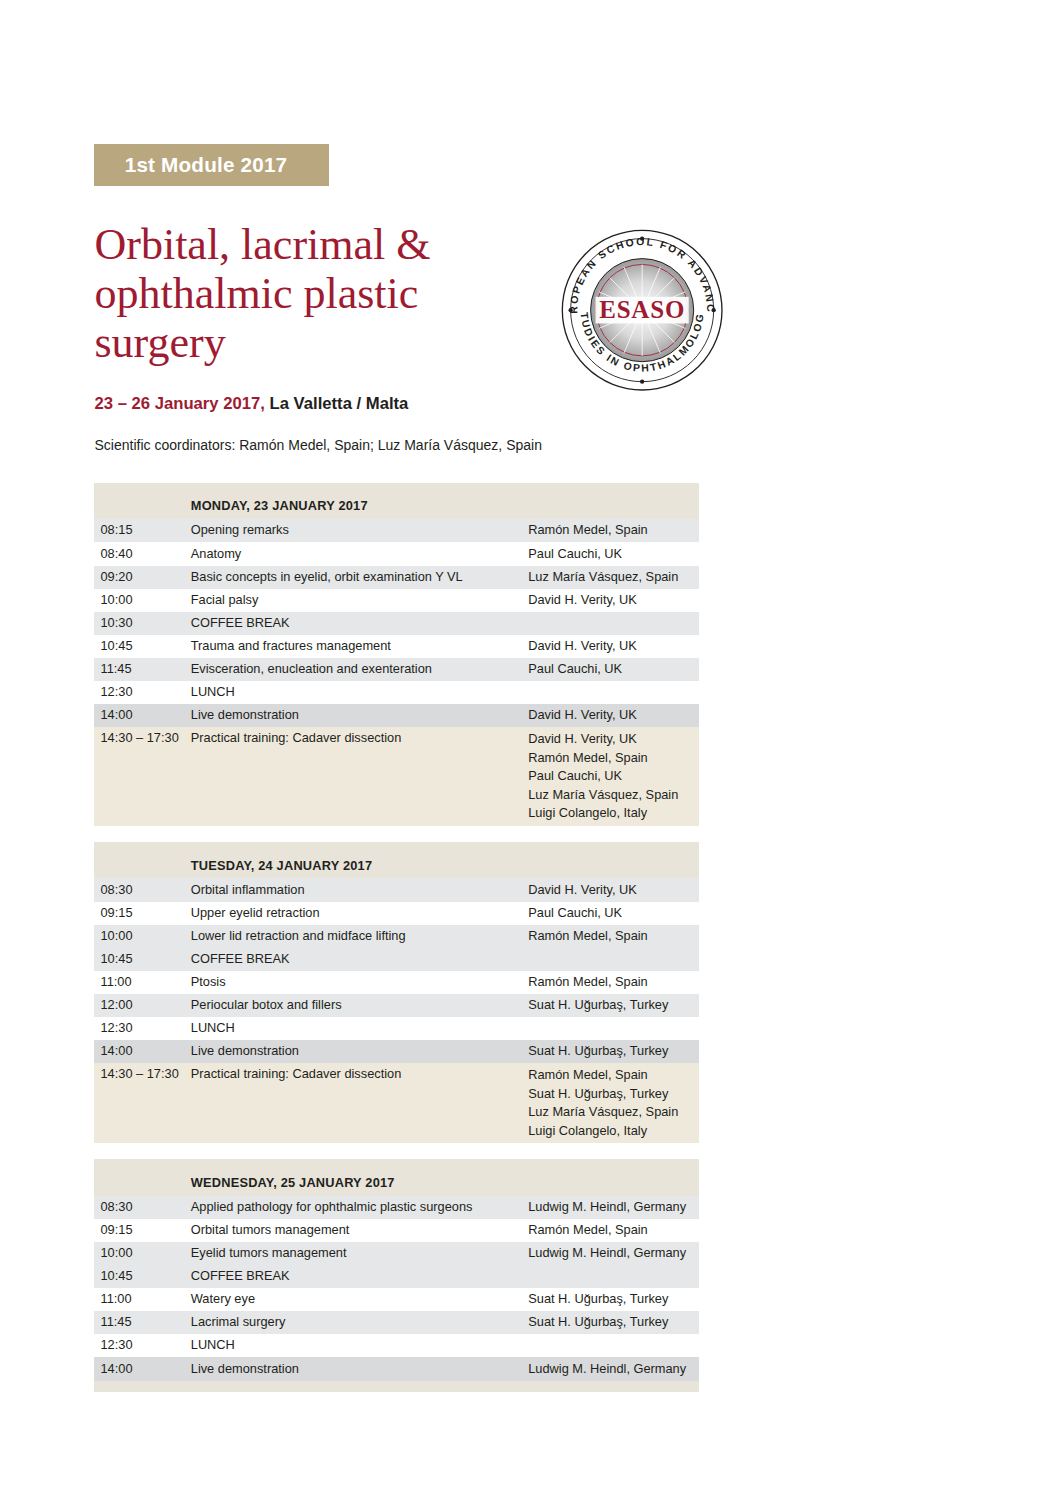EUROPEAN SCHOOL FOR ADVANCED STUDIES IN OPHTHALMOLOGY ESASO
1st Module 2017
Orbital, lacrimal &
ophthalmic plastic surgery
23 – 26 January 2017, La Valletta / Malta
Scientific coordinators: Ramón Medel, Spain; Luz María Vásquez, Spain
| | MONDAY, 23 JANUARY 2017 | |
| 08:15 | Opening remarks | Ramón Medel, Spain |
| 08:40 | Anatomy | Paul Cauchi, UK |
| 09:20 | Basic concepts in eyelid, orbit examination Y VL | Luz María Vásquez, Spain |
| 10:00 | Facial palsy | David H. Verity, UK |
| 10:30 | COFFEE BREAK | |
| 10:45 | Trauma and fractures management | David H. Verity, UK |
| 11:45 | Evisceration, enucleation and exenteration | Paul Cauchi, UK |
| 12:30 | LUNCH | |
| 14:00 | Live demonstration | David H. Verity, UK |
| 14:30 – 17:30 | Practical training: Cadaver dissection | David H. Verity, UK Ramón Medel, Spain Paul Cauchi, UK Luz María Vásquez, Spain Luigi Colangelo, Italy |
| | TUESDAY, 24 JANUARY 2017 | |
| 08:30 | Orbital inflammation | David H. Verity, UK |
| 09:15 | Upper eyelid retraction | Paul Cauchi, UK |
| 10:00 | Lower lid retraction and midface lifting | Ramón Medel, Spain |
| 10:45 | COFFEE BREAK | |
| 11:00 | Ptosis | Ramón Medel, Spain |
| 12:00 | Periocular botox and fillers | Suat H. Uğurbaş, Turkey |
| 12:30 | LUNCH | |
| 14:00 | Live demonstration | Suat H. Uğurbaş, Turkey |
| 14:30 – 17:30 | Practical training: Cadaver dissection | Ramón Medel, Spain Suat H. Uğurbaş, Turkey Luz María Vásquez, Spain Luigi Colangelo, Italy |
| | WEDNESDAY, 25 JANUARY 2017 | |
| 08:30 | Applied pathology for ophthalmic plastic surgeons | Ludwig M. Heindl, Germany |
| 09:15 | Orbital tumors management | Ramón Medel, Spain |
| 10:00 | Eyelid tumors management | Ludwig M. Heindl, Germany |
| 10:45 | COFFEE BREAK | |
| 11:00 | Watery eye | Suat H. Uğurbaş, Turkey |
| 11:45 | Lacrimal surgery | Suat H. Uğurbaş, Turkey |
| 12:30 | LUNCH | |
| 14:00 | Live demonstration | Ludwig M. Heindl, Germany |